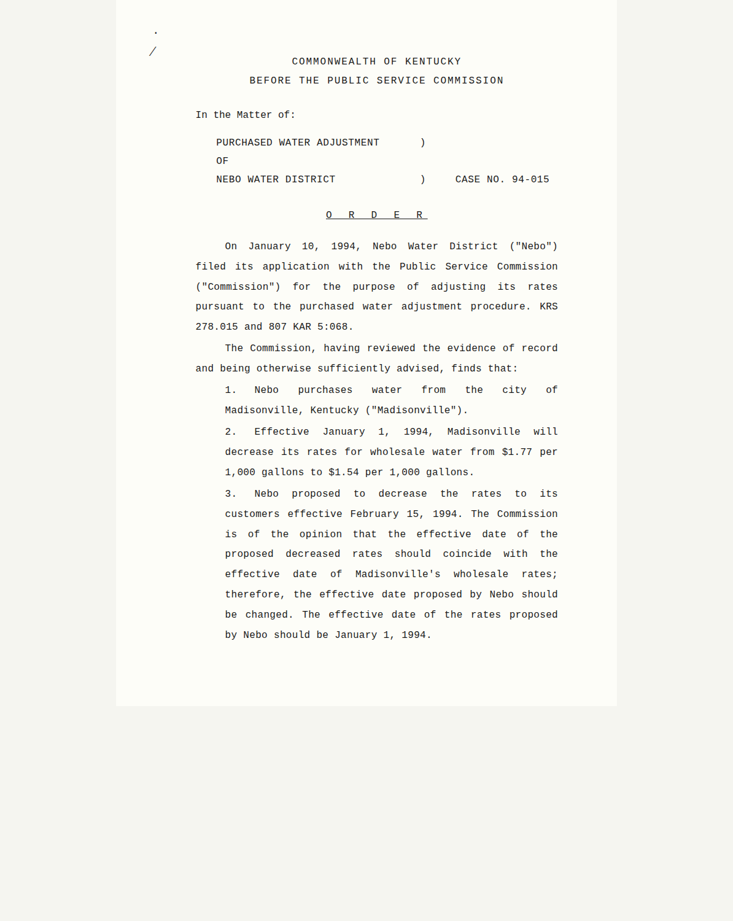. ⁄
COMMONWEALTH OF KENTUCKY
BEFORE THE PUBLIC SERVICE COMMISSION
In the Matter of:
| PURCHASED WATER ADJUSTMENT OF | ) | |
| NEBO WATER DISTRICT | ) | CASE NO. 94-015 |
O R D E R
On January 10, 1994, Nebo Water District ("Nebo") filed its application with the Public Service Commission ("Commission") for the purpose of adjusting its rates pursuant to the purchased water adjustment procedure. KRS 278.015 and 807 KAR 5:068.
The Commission, having reviewed the evidence of record and being otherwise sufficiently advised, finds that:
Nebo purchases water from the city of Madisonville, Kentucky ("Madisonville").
Effective January 1, 1994, Madisonville will decrease its rates for wholesale water from $1.77 per 1,000 gallons to $1.54 per 1,000 gallons.
Nebo proposed to decrease the rates to its customers effective February 15, 1994. The Commission is of the opinion that the effective date of the proposed decreased rates should coincide with the effective date of Madisonville's wholesale rates; therefore, the effective date proposed by Nebo should be changed. The effective date of the rates proposed by Nebo should be January 1, 1994.